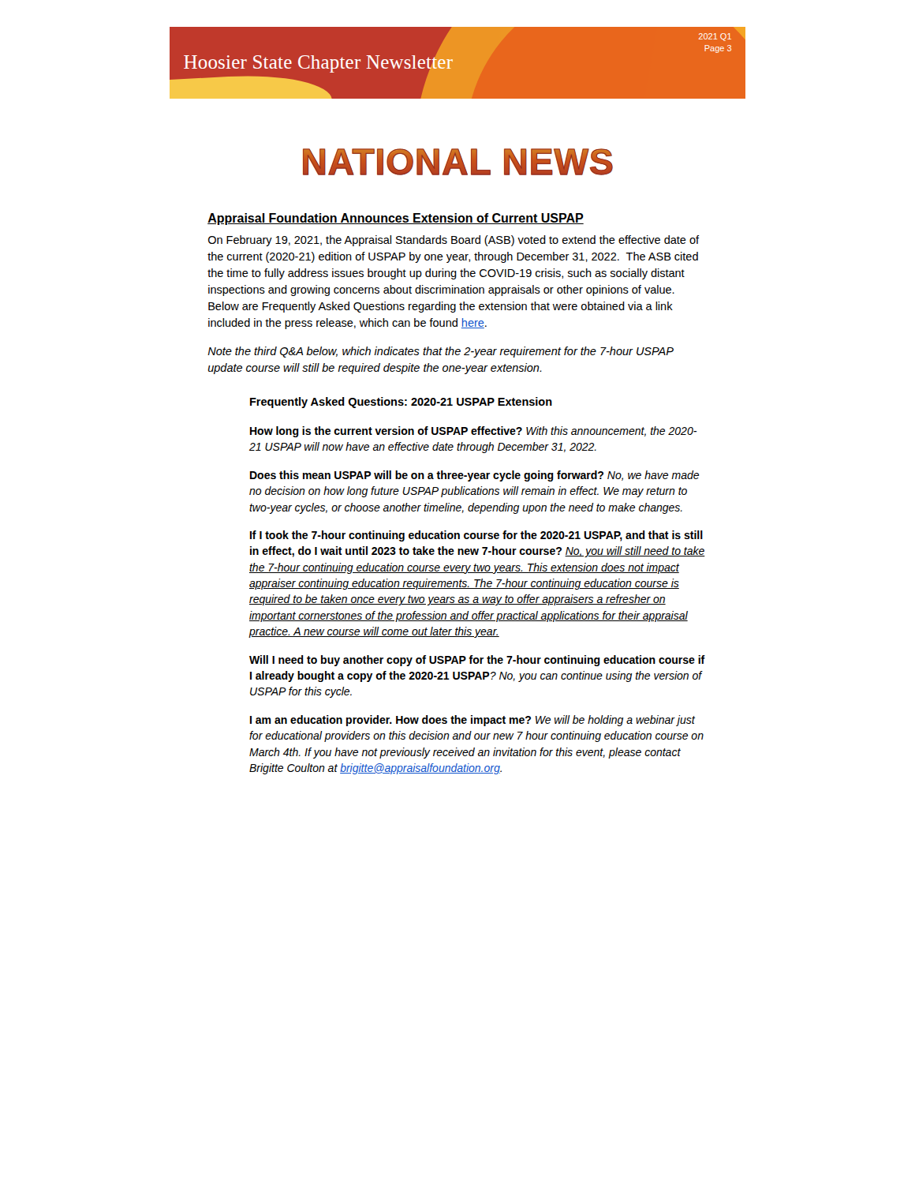Hoosier State Chapter Newsletter
2021 Q1
Page 3
NATIONAL NEWS
Appraisal Foundation Announces Extension of Current USPAP
On February 19, 2021, the Appraisal Standards Board (ASB) voted to extend the effective date of the current (2020-21) edition of USPAP by one year, through December 31, 2022. The ASB cited the time to fully address issues brought up during the COVID-19 crisis, such as socially distant inspections and growing concerns about discrimination appraisals or other opinions of value. Below are Frequently Asked Questions regarding the extension that were obtained via a link included in the press release, which can be found here.
Note the third Q&A below, which indicates that the 2-year requirement for the 7-hour USPAP update course will still be required despite the one-year extension.
Frequently Asked Questions: 2020-21 USPAP Extension
How long is the current version of USPAP effective? With this announcement, the 2020-21 USPAP will now have an effective date through December 31, 2022.
Does this mean USPAP will be on a three-year cycle going forward? No, we have made no decision on how long future USPAP publications will remain in effect. We may return to two-year cycles, or choose another timeline, depending upon the need to make changes.
If I took the 7-hour continuing education course for the 2020-21 USPAP, and that is still in effect, do I wait until 2023 to take the new 7-hour course? No, you will still need to take the 7-hour continuing education course every two years. This extension does not impact appraiser continuing education requirements. The 7-hour continuing education course is required to be taken once every two years as a way to offer appraisers a refresher on important cornerstones of the profession and offer practical applications for their appraisal practice. A new course will come out later this year.
Will I need to buy another copy of USPAP for the 7-hour continuing education course if I already bought a copy of the 2020-21 USPAP? No, you can continue using the version of USPAP for this cycle.
I am an education provider. How does the impact me? We will be holding a webinar just for educational providers on this decision and our new 7 hour continuing education course on March 4th. If you have not previously received an invitation for this event, please contact Brigitte Coulton at brigitte@appraisalfoundation.org.